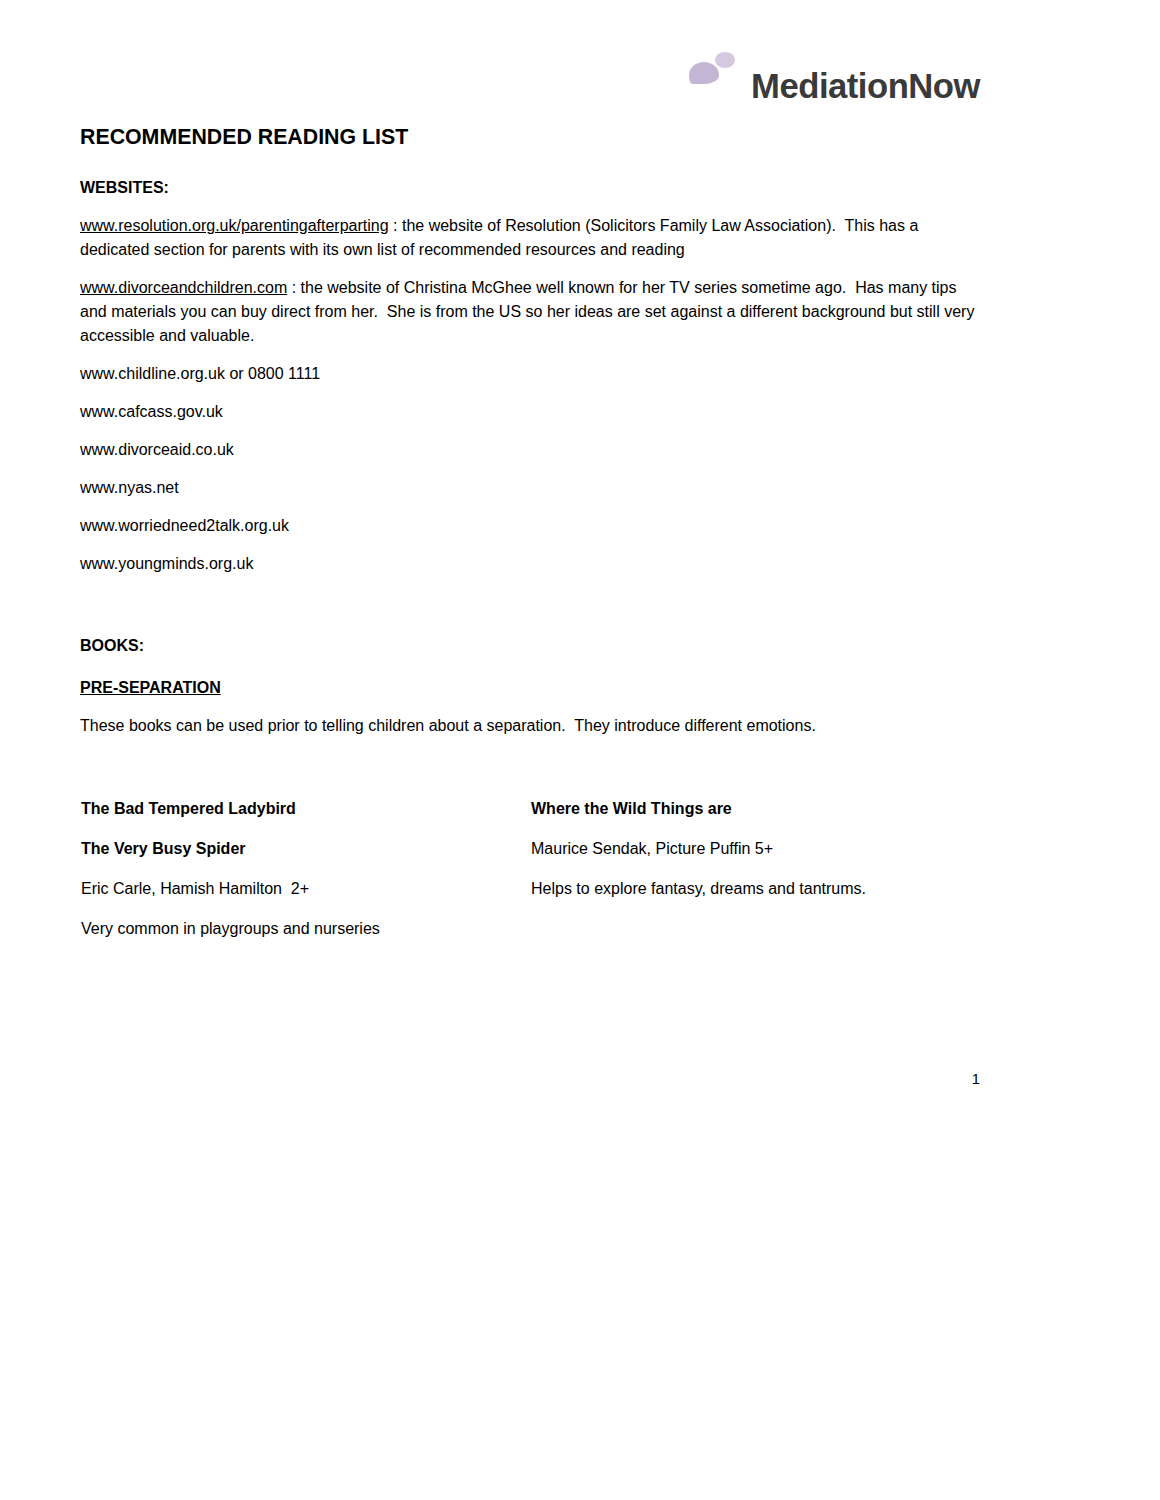MediationNow
RECOMMENDED READING LIST
WEBSITES:
www.resolution.org.uk/parentingafterparting : the website of Resolution (Solicitors Family Law Association). This has a dedicated section for parents with its own list of recommended resources and reading
www.divorceandchildren.com : the website of Christina McGhee well known for her TV series sometime ago. Has many tips and materials you can buy direct from her. She is from the US so her ideas are set against a different background but still very accessible and valuable.
www.childline.org.uk or 0800 1111
www.cafcass.gov.uk
www.divorceaid.co.uk
www.nyas.net
www.worriedneed2talk.org.uk
www.youngminds.org.uk
BOOKS:
PRE-SEPARATION
These books can be used prior to telling children about a separation. They introduce different emotions.
| The Bad Tempered Ladybird The Very Busy Spider Eric Carle, Hamish Hamilton 2+ Very common in playgroups and nurseries | Where the Wild Things are Maurice Sendak, Picture Puffin 5+ Helps to explore fantasy, dreams and tantrums. |
1